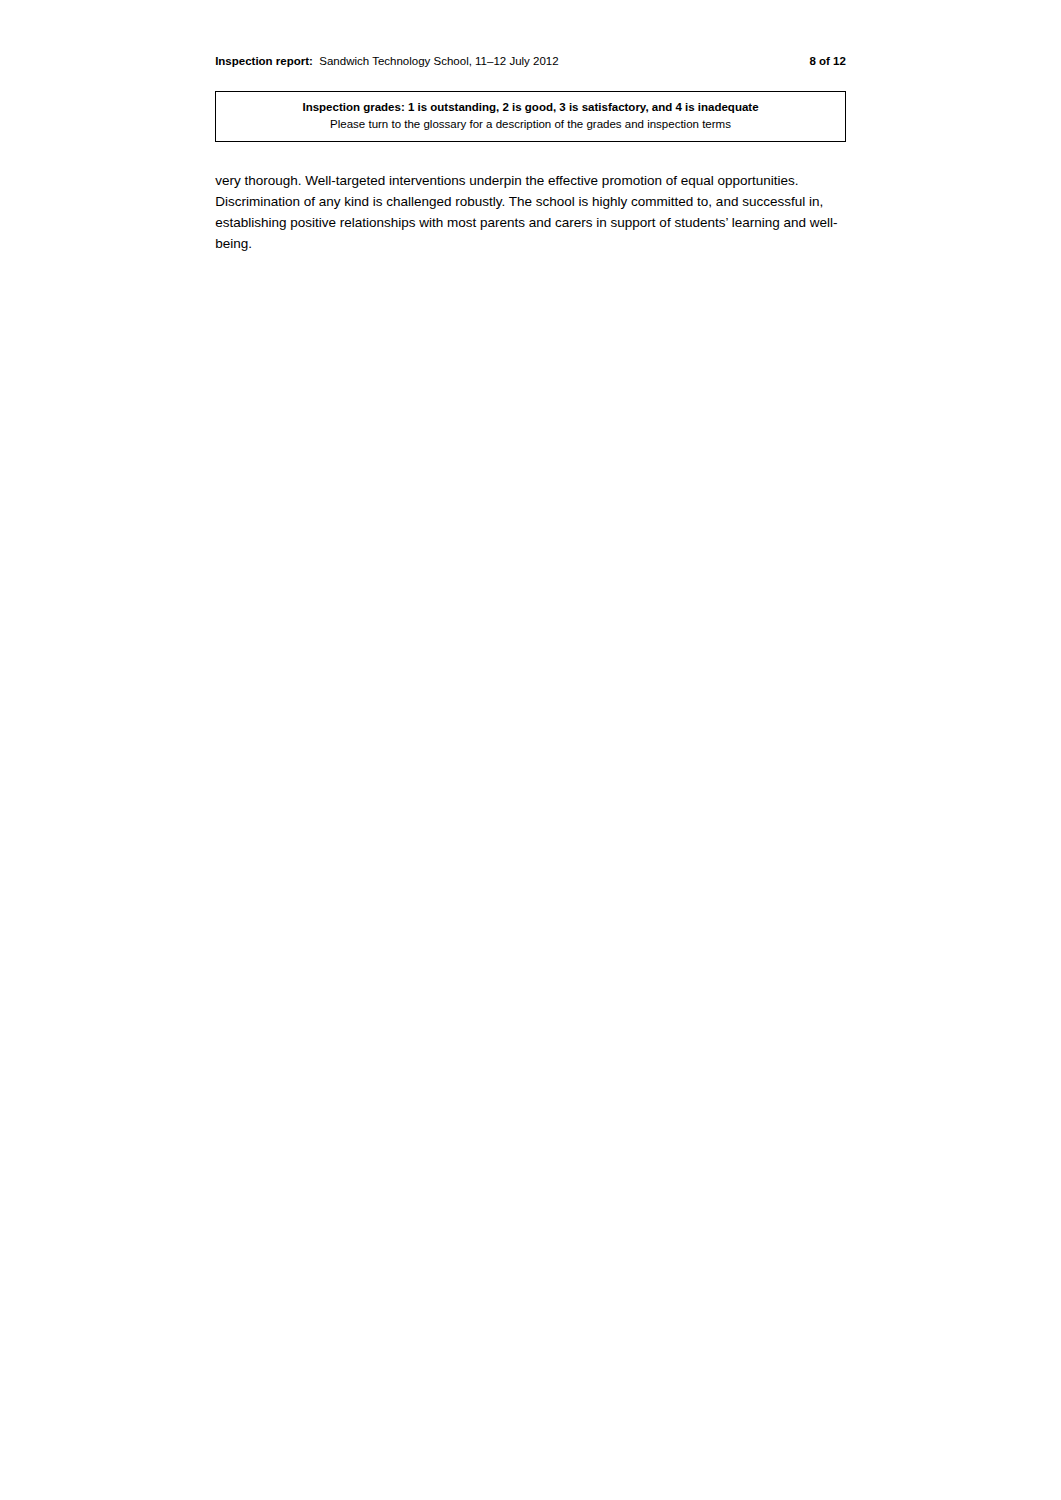Inspection report: Sandwich Technology School, 11–12 July 2012
8 of 12
Inspection grades: 1 is outstanding, 2 is good, 3 is satisfactory, and 4 is inadequate
Please turn to the glossary for a description of the grades and inspection terms
very thorough. Well-targeted interventions underpin the effective promotion of equal opportunities. Discrimination of any kind is challenged robustly. The school is highly committed to, and successful in, establishing positive relationships with most parents and carers in support of students’ learning and well-being.